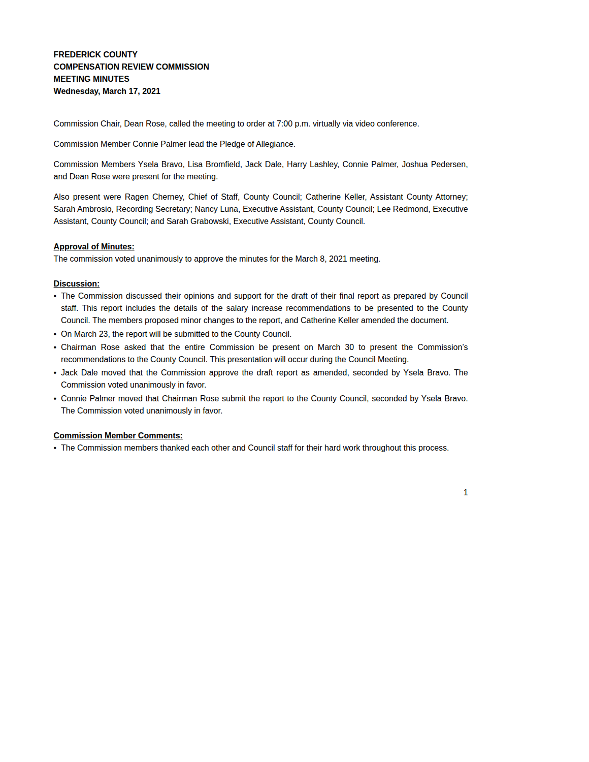FREDERICK COUNTY
COMPENSATION REVIEW COMMISSION
MEETING MINUTES
Wednesday, March 17, 2021
Commission Chair, Dean Rose, called the meeting to order at 7:00 p.m. virtually via video conference.
Commission Member Connie Palmer lead the Pledge of Allegiance.
Commission Members Ysela Bravo, Lisa Bromfield, Jack Dale, Harry Lashley, Connie Palmer, Joshua Pedersen, and Dean Rose were present for the meeting.
Also present were Ragen Cherney, Chief of Staff, County Council; Catherine Keller, Assistant County Attorney; Sarah Ambrosio, Recording Secretary; Nancy Luna, Executive Assistant, County Council; Lee Redmond, Executive Assistant, County Council; and Sarah Grabowski, Executive Assistant, County Council.
Approval of Minutes:
The commission voted unanimously to approve the minutes for the March 8, 2021 meeting.
Discussion:
The Commission discussed their opinions and support for the draft of their final report as prepared by Council staff. This report includes the details of the salary increase recommendations to be presented to the County Council. The members proposed minor changes to the report, and Catherine Keller amended the document.
On March 23, the report will be submitted to the County Council.
Chairman Rose asked that the entire Commission be present on March 30 to present the Commission’s recommendations to the County Council. This presentation will occur during the Council Meeting.
Jack Dale moved that the Commission approve the draft report as amended, seconded by Ysela Bravo. The Commission voted unanimously in favor.
Connie Palmer moved that Chairman Rose submit the report to the County Council, seconded by Ysela Bravo. The Commission voted unanimously in favor.
Commission Member Comments:
The Commission members thanked each other and Council staff for their hard work throughout this process.
1